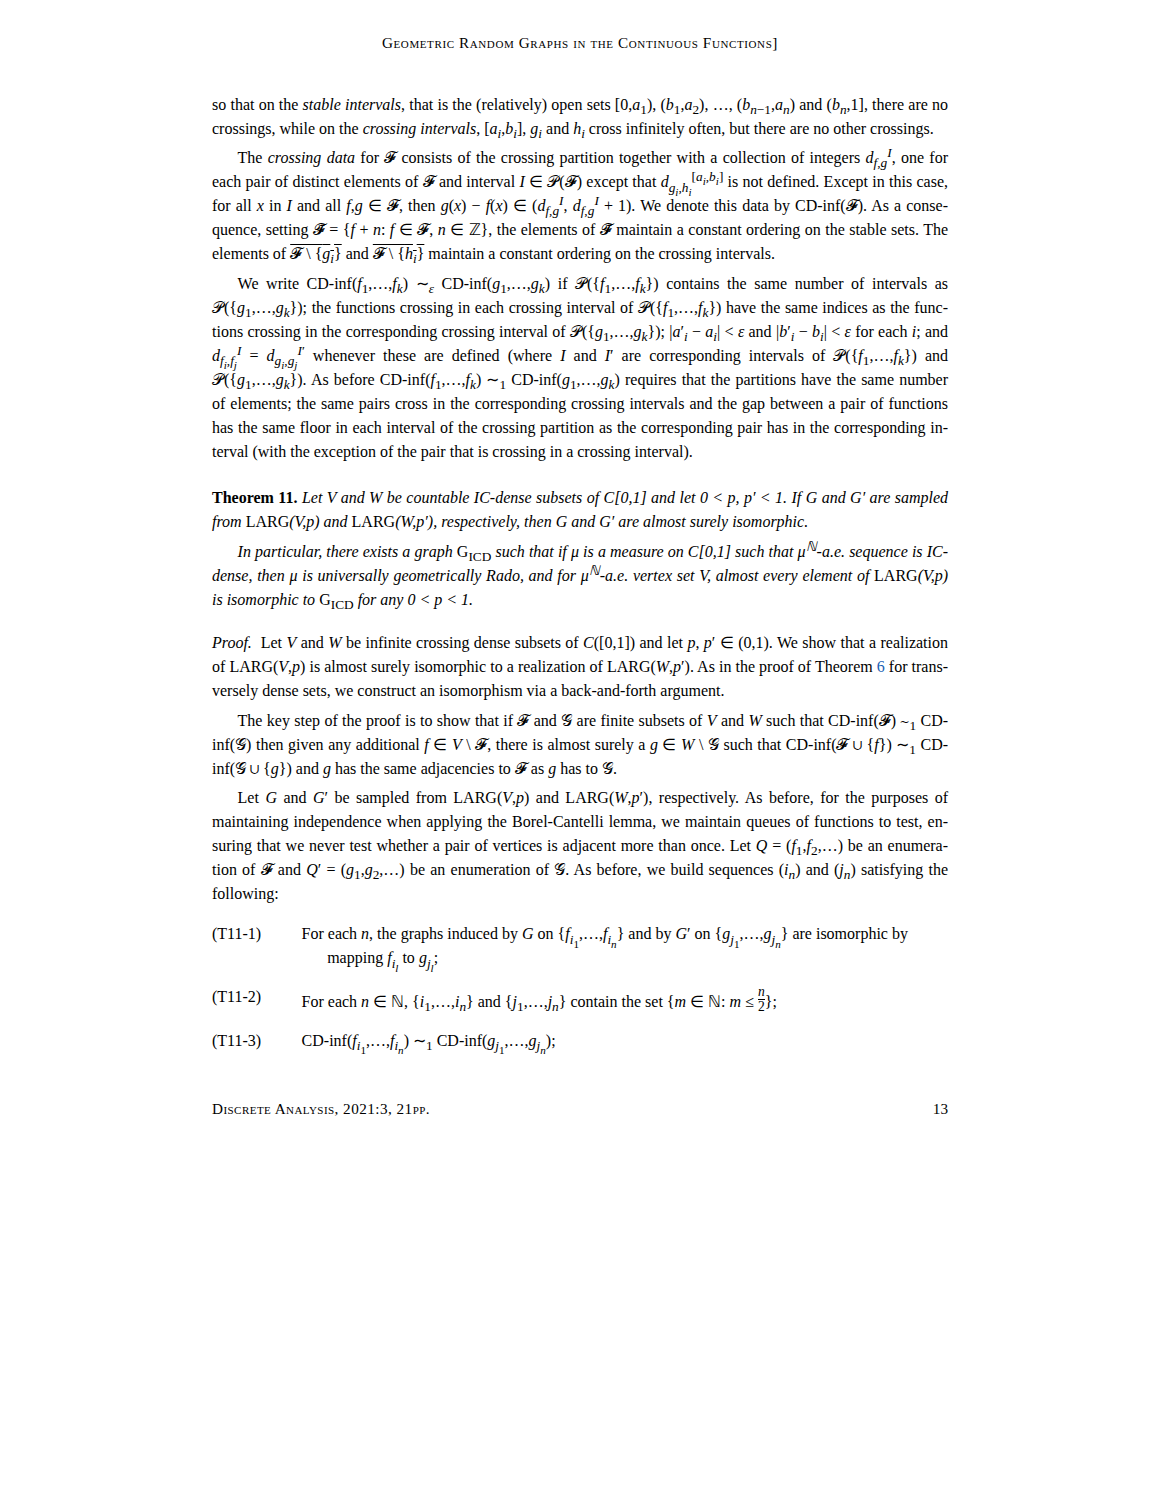Geometric Random Graphs in the Continuous Functions]
so that on the stable intervals, that is the (relatively) open sets [0,a1), (b1,a2), …, (bn−1,an) and (bn,1], there are no crossings, while on the crossing intervals, [ai,bi], gi and hi cross infinitely often, but there are no other crossings.
The crossing data for 𝓕 consists of the crossing partition together with a collection of integers df,gI, one for each pair of distinct elements of 𝓕 and interval I ∈ 𝒫(𝓕) except that dgi,hi[ai,bi] is not defined. Except in this case, for all x in I and all f,g ∈ 𝓕, then g(x) − f(x) ∈ (df,gI, df,gI + 1). We denote this data by CD-inf(𝓕). As a consequence, setting 𝓕̄ = {f + n: f ∈ 𝓕, n ∈ ℤ}, the elements of 𝓕̄ maintain a constant ordering on the stable sets. The elements of 𝓕 \ {gi} and 𝓕 \ {hi} maintain a constant ordering on the crossing intervals.
We write CD-inf(f1,…,fk) ∼ε CD-inf(g1,…,gk) if 𝒫({f1,…,fk}) contains the same number of intervals as 𝒫({g1,…,gk}); the functions crossing in each crossing interval of 𝒫({f1,…,fk}) have the same indices as the functions crossing in the corresponding crossing interval of 𝒫({g1,…,gk}); |a′i − ai| < ε and |b′i − bi| < ε for each i; and dfi,fjI = dgi,gjI′ whenever these are defined (where I and I′ are corresponding intervals of 𝒫({f1,…,fk}) and 𝒫({g1,…,gk}). As before CD-inf(f1,…,fk) ∼1 CD-inf(g1,…,gk) requires that the partitions have the same number of elements; the same pairs cross in the corresponding crossing intervals and the gap between a pair of functions has the same floor in each interval of the crossing partition as the corresponding pair has in the corresponding interval (with the exception of the pair that is crossing in a crossing interval).
Theorem 11. Let V and W be countable IC-dense subsets of C[0,1] and let 0 < p, p′ < 1. If G and G′ are sampled from LARG(V,p) and LARG(W,p′), respectively, then G and G′ are almost surely isomorphic.
In particular, there exists a graph GICD such that if μ is a measure on C[0,1] such that μℕ-a.e. sequence is IC-dense, then μ is universally geometrically Rado, and for μℕ-a.e. vertex set V, almost every element of LARG(V,p) is isomorphic to GICD for any 0 < p < 1.
Proof. Let V and W be infinite crossing dense subsets of C([0,1]) and let p, p′ ∈ (0,1). We show that a realization of LARG(V,p) is almost surely isomorphic to a realization of LARG(W,p′). As in the proof of Theorem 6 for transversely dense sets, we construct an isomorphism via a back-and-forth argument.
The key step of the proof is to show that if 𝓕 and 𝒢 are finite subsets of V and W such that CD-inf(𝓕) ∼1 CD-inf(𝒢) then given any additional f ∈ V \ 𝓕, there is almost surely a g ∈ W \ 𝒢 such that CD-inf(𝓕 ∪ {f}) ∼1 CD-inf(𝒢 ∪ {g}) and g has the same adjacencies to 𝓕 as g has to 𝒢.
Let G and G′ be sampled from LARG(V,p) and LARG(W,p′), respectively. As before, for the purposes of maintaining independence when applying the Borel-Cantelli lemma, we maintain queues of functions to test, ensuring that we never test whether a pair of vertices is adjacent more than once. Let Q = (f1,f2,…) be an enumeration of 𝓕 and Q′ = (g1,g2,…) be an enumeration of 𝒢. As before, we build sequences (in) and (jn) satisfying the following:
(T11-1) For each n, the graphs induced by G on {fi1,…,fin} and by G′ on {gj1,…,gjn} are isomorphic by mapping fil to gjl;
(T11-2) For each n ∈ ℕ, {i1,…,in} and {j1,…,jn} contain the set {m ∈ ℕ: m ≤ n 2};
(T11-3) CD-inf(fi1,…,fin) ∼1 CD-inf(gj1,…,gjn);
Discrete Analysis, 2021:3, 21pp. 13